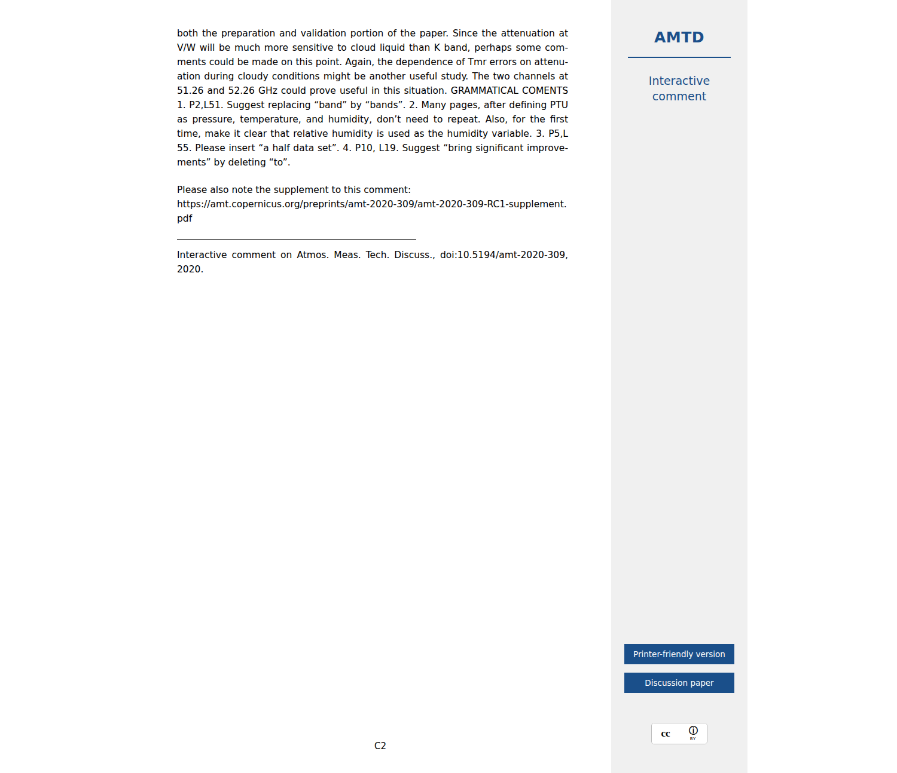both the preparation and validation portion of the paper. Since the attenuation at V/W will be much more sensitive to cloud liquid than K band, perhaps some comments could be made on this point. Again, the dependence of Tmr errors on attenuation during cloudy conditions might be another useful study. The two channels at 51.26 and 52.26 GHz could prove useful in this situation. GRAMMATICAL COMENTS 1. P2,L51. Suggest replacing “band” by “bands”. 2. Many pages, after defining PTU as pressure, temperature, and humidity, don’t need to repeat. Also, for the first time, make it clear that relative humidity is used as the humidity variable. 3. P5,L 55. Please insert “a half data set”. 4. P10, L19. Suggest “bring significant improvements” by deleting “to”.
Please also note the supplement to this comment:
https://amt.copernicus.org/preprints/amt-2020-309/amt-2020-309-RC1-supplement.pdf
Interactive comment on Atmos. Meas. Tech. Discuss., doi:10.5194/amt-2020-309, 2020.
C2
AMTD
Interactive
comment
Printer-friendly version Discussion paper
cc
ⓘ BY